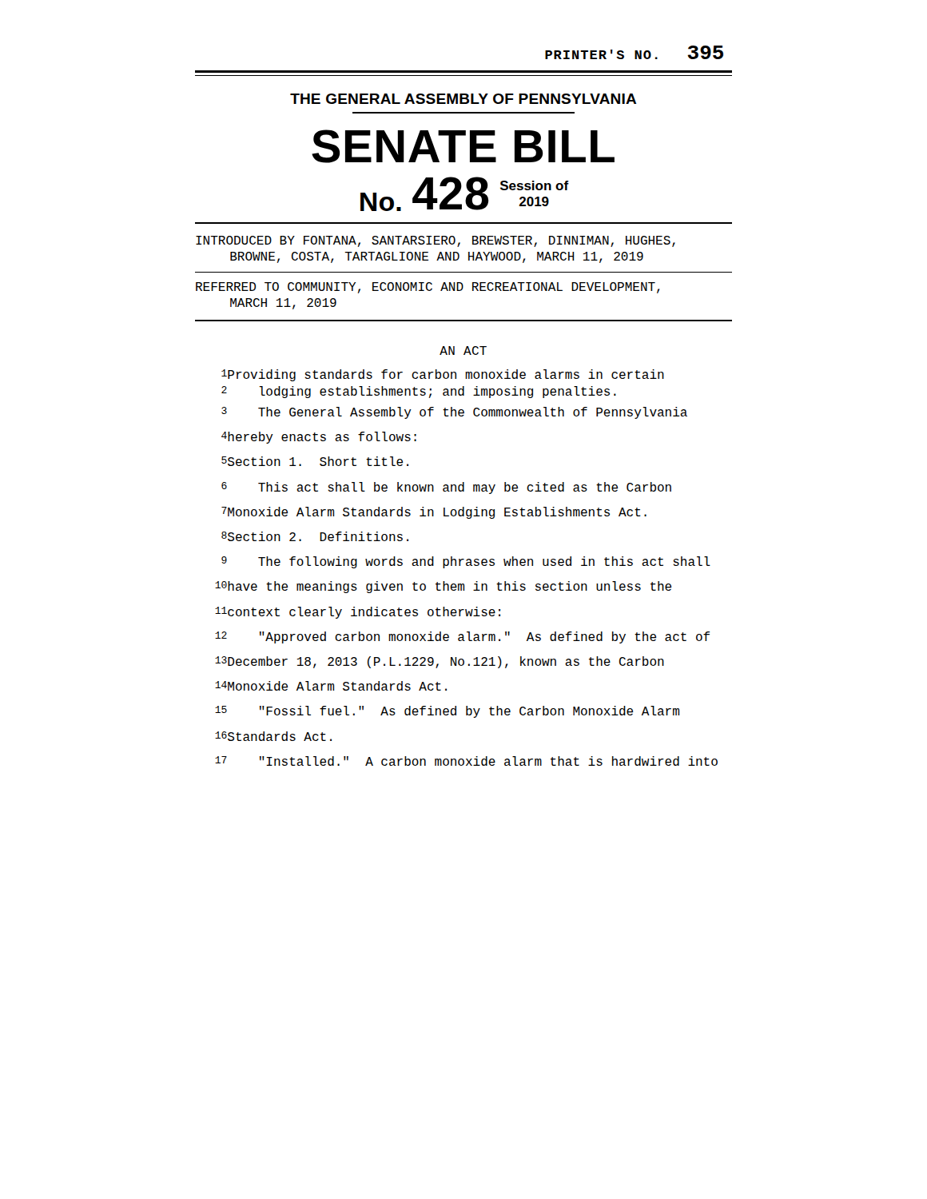PRINTER'S NO. 395
THE GENERAL ASSEMBLY OF PENNSYLVANIA
SENATE BILL
No. 428 Session of
2019
INTRODUCED BY FONTANA, SANTARSIERO, BREWSTER, DINNIMAN, HUGHES,
BROWNE, COSTA, TARTAGLIONE AND HAYWOOD, MARCH 11, 2019
REFERRED TO COMMUNITY, ECONOMIC AND RECREATIONAL DEVELOPMENT,
MARCH 11, 2019
AN ACT
| 1 | Providing standards for carbon monoxide alarms in certain |
| 2 | lodging establishments; and imposing penalties. |
| 3 | The General Assembly of the Commonwealth of Pennsylvania |
| 4 | hereby enacts as follows: |
| 5 | Section 1. Short title. |
| 6 | This act shall be known and may be cited as the Carbon |
| 7 | Monoxide Alarm Standards in Lodging Establishments Act. |
| 8 | Section 2. Definitions. |
| 9 | The following words and phrases when used in this act shall |
| 10 | have the meanings given to them in this section unless the |
| 11 | context clearly indicates otherwise: |
| 12 | "Approved carbon monoxide alarm." As defined by the act of |
| 13 | December 18, 2013 (P.L.1229, No.121), known as the Carbon |
| 14 | Monoxide Alarm Standards Act. |
| 15 | "Fossil fuel." As defined by the Carbon Monoxide Alarm |
| 16 | Standards Act. |
| 17 | "Installed." A carbon monoxide alarm that is hardwired into |